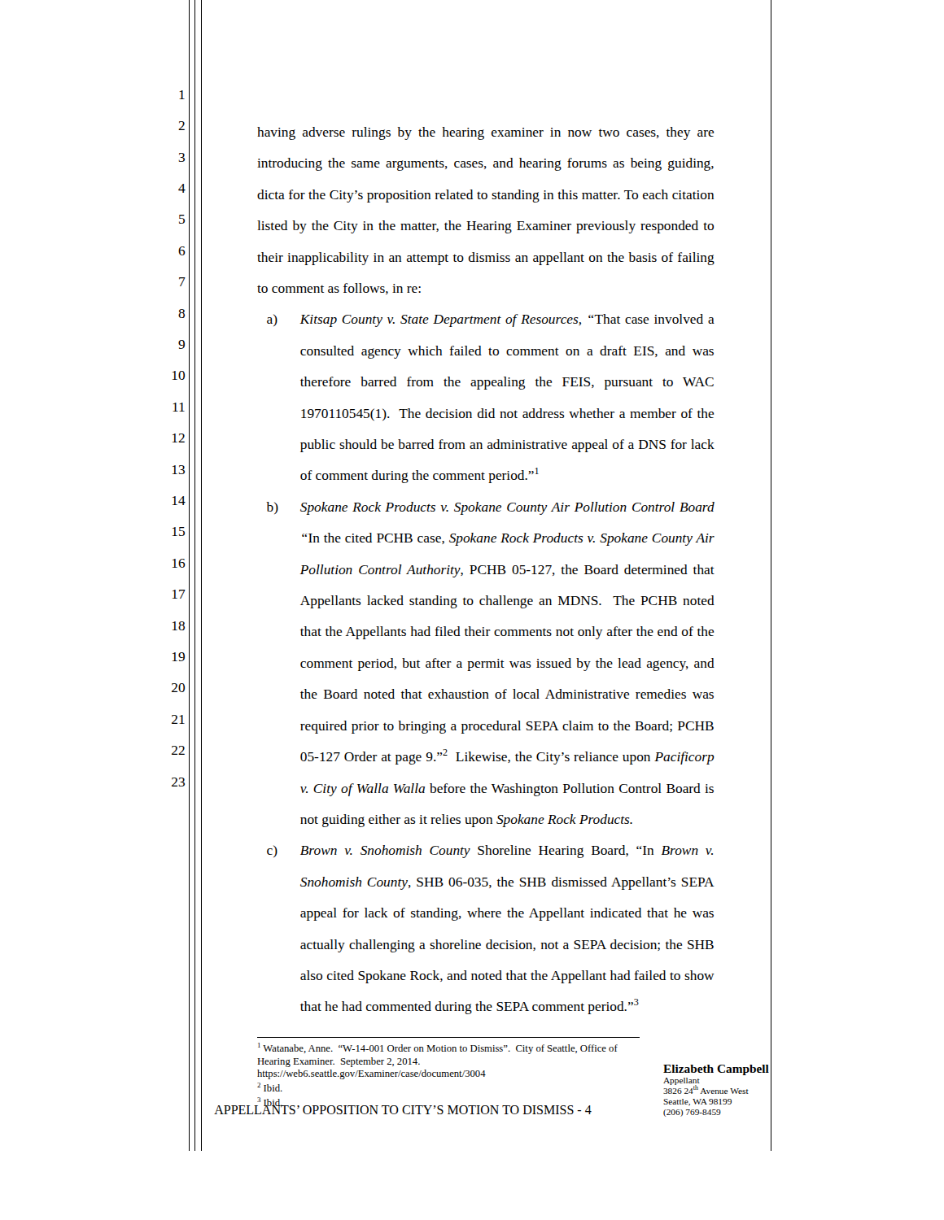1
2
3
4
5
6
7
8
9
10
11
12
13
14
15
16
17
18
19
20
21
22
23
having adverse rulings by the hearing examiner in now two cases, they are introducing the same arguments, cases, and hearing forums as being guiding, dicta for the City’s proposition related to standing in this matter. To each citation listed by the City in the matter, the Hearing Examiner previously responded to their inapplicability in an attempt to dismiss an appellant on the basis of failing to comment as follows, in re:
a) Kitsap County v. State Department of Resources, “That case involved a consulted agency which failed to comment on a draft EIS, and was therefore barred from the appealing the FEIS, pursuant to WAC 1970110545(1). The decision did not address whether a member of the public should be barred from an administrative appeal of a DNS for lack of comment during the comment period.”1
b) Spokane Rock Products v. Spokane County Air Pollution Control Board “In the cited PCHB case, Spokane Rock Products v. Spokane County Air Pollution Control Authority, PCHB 05-127, the Board determined that Appellants lacked standing to challenge an MDNS. The PCHB noted that the Appellants had filed their comments not only after the end of the comment period, but after a permit was issued by the lead agency, and the Board noted that exhaustion of local Administrative remedies was required prior to bringing a procedural SEPA claim to the Board; PCHB 05-127 Order at page 9.”2 Likewise, the City’s reliance upon Pacificorp v. City of Walla Walla before the Washington Pollution Control Board is not guiding either as it relies upon Spokane Rock Products.
c) Brown v. Snohomish County Shoreline Hearing Board, “In Brown v. Snohomish County, SHB 06-035, the SHB dismissed Appellant’s SEPA appeal for lack of standing, where the Appellant indicated that he was actually challenging a shoreline decision, not a SEPA decision; the SHB also cited Spokane Rock, and noted that the Appellant had failed to show that he had commented during the SEPA comment period.”3
1 Watanabe, Anne. “W-14-001 Order on Motion to Dismiss”. City of Seattle, Office of Hearing Examiner. September 2, 2014. https://web6.seattle.gov/Examiner/case/document/3004
2 Ibid.
3 Ibid.
APPELLANTS’ OPPOSITION TO CITY’S MOTION TO DISMISS - 4
Elizabeth Campbell
Appellant
3826 24th Avenue West
Seattle, WA 98199
(206) 769-8459